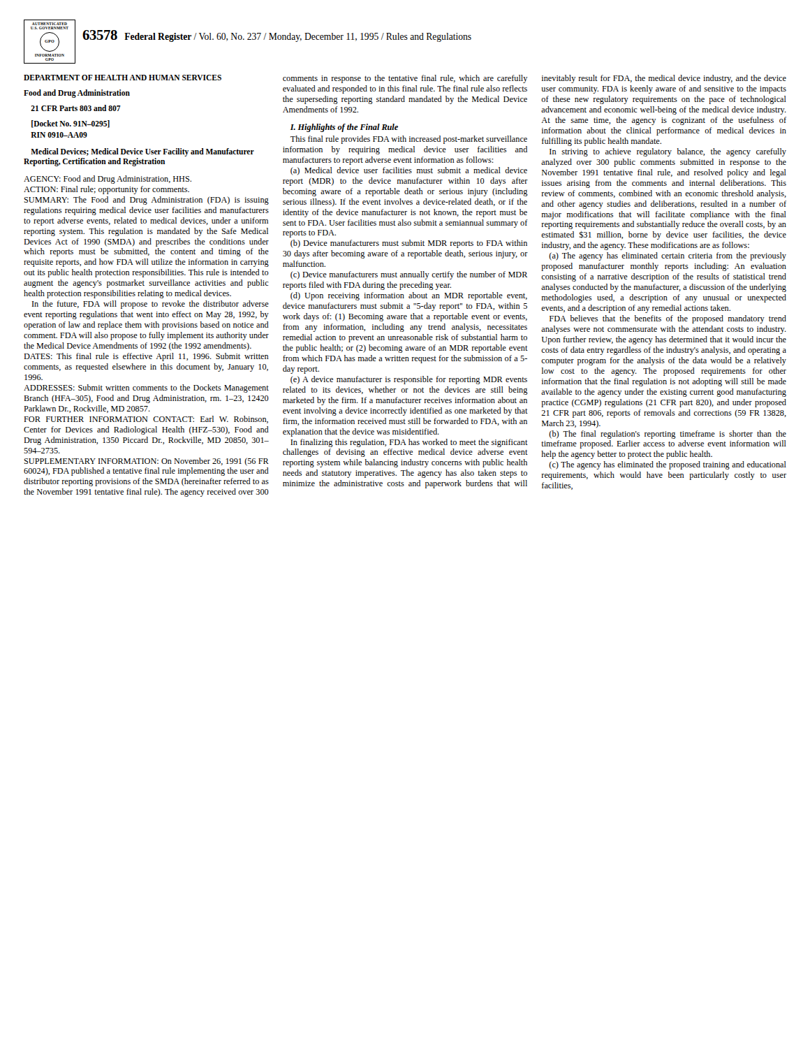AUTHENTICATED U.S. GOVERNMENT
INFORMATION GPO
63578 Federal Register / Vol. 60, No. 237 / Monday, December 11, 1995 / Rules and Regulations
DEPARTMENT OF HEALTH AND HUMAN SERVICES
Food and Drug Administration
21 CFR Parts 803 and 807
[Docket No. 91N–0295]
RIN 0910–AA09
Medical Devices; Medical Device User Facility and Manufacturer Reporting, Certification and Registration
AGENCY: Food and Drug Administration, HHS.
ACTION: Final rule; opportunity for comments.
SUMMARY: The Food and Drug Administration (FDA) is issuing regulations requiring medical device user facilities and manufacturers to report adverse events, related to medical devices, under a uniform reporting system. This regulation is mandated by the Safe Medical Devices Act of 1990 (SMDA) and prescribes the conditions under which reports must be submitted, the content and timing of the requisite reports, and how FDA will utilize the information in carrying out its public health protection responsibilities. This rule is intended to augment the agency's postmarket surveillance activities and public health protection responsibilities relating to medical devices.
In the future, FDA will propose to revoke the distributor adverse event reporting regulations that went into effect on May 28, 1992, by operation of law and replace them with provisions based on notice and comment. FDA will also propose to fully implement its authority under the Medical Device Amendments of 1992 (the 1992 amendments).
DATES: This final rule is effective April 11, 1996. Submit written comments, as requested elsewhere in this document by, January 10, 1996.
ADDRESSES: Submit written comments to the Dockets Management Branch (HFA–305), Food and Drug Administration, rm. 1–23, 12420 Parklawn Dr., Rockville, MD 20857.
FOR FURTHER INFORMATION CONTACT: Earl W. Robinson, Center for Devices and Radiological Health (HFZ–530), Food and Drug Administration, 1350 Piccard Dr., Rockville, MD 20850, 301–594–2735.
SUPPLEMENTARY INFORMATION: On November 26, 1991 (56 FR 60024), FDA published a tentative final rule implementing the user and distributor reporting provisions of the SMDA (hereinafter referred to as the November 1991 tentative final rule). The agency received over 300 comments in response to the tentative final rule, which are carefully evaluated and responded to in this final rule. The final rule also reflects the superseding reporting standard mandated by the Medical Device Amendments of 1992.
I. Highlights of the Final Rule
This final rule provides FDA with increased post-market surveillance information by requiring medical device user facilities and manufacturers to report adverse event information as follows:
(a) Medical device user facilities must submit a medical device report (MDR) to the device manufacturer within 10 days after becoming aware of a reportable death or serious injury (including serious illness). If the event involves a device-related death, or if the identity of the device manufacturer is not known, the report must be sent to FDA. User facilities must also submit a semiannual summary of reports to FDA.
(b) Device manufacturers must submit MDR reports to FDA within 30 days after becoming aware of a reportable death, serious injury, or malfunction.
(c) Device manufacturers must annually certify the number of MDR reports filed with FDA during the preceding year.
(d) Upon receiving information about an MDR reportable event, device manufacturers must submit a ''5-day report'' to FDA, within 5 work days of: (1) Becoming aware that a reportable event or events, from any information, including any trend analysis, necessitates remedial action to prevent an unreasonable risk of substantial harm to the public health; or (2) becoming aware of an MDR reportable event from which FDA has made a written request for the submission of a 5-day report.
(e) A device manufacturer is responsible for reporting MDR events related to its devices, whether or not the devices are still being marketed by the firm. If a manufacturer receives information about an event involving a device incorrectly identified as one marketed by that firm, the information received must still be forwarded to FDA, with an explanation that the device was misidentified.
In finalizing this regulation, FDA has worked to meet the significant challenges of devising an effective medical device adverse event reporting system while balancing industry concerns with public health needs and statutory imperatives. The agency has also taken steps to minimize the administrative costs and paperwork burdens that will inevitably result for FDA, the medical device industry, and the device user community. FDA is keenly aware of and sensitive to the impacts of these new regulatory requirements on the pace of technological advancement and economic well-being of the medical device industry. At the same time, the agency is cognizant of the usefulness of information about the clinical performance of medical devices in fulfilling its public health mandate.
In striving to achieve regulatory balance, the agency carefully analyzed over 300 public comments submitted in response to the November 1991 tentative final rule, and resolved policy and legal issues arising from the comments and internal deliberations. This review of comments, combined with an economic threshold analysis, and other agency studies and deliberations, resulted in a number of major modifications that will facilitate compliance with the final reporting requirements and substantially reduce the overall costs, by an estimated $31 million, borne by device user facilities, the device industry, and the agency. These modifications are as follows:
(a) The agency has eliminated certain criteria from the previously proposed manufacturer monthly reports including: An evaluation consisting of a narrative description of the results of statistical trend analyses conducted by the manufacturer, a discussion of the underlying methodologies used, a description of any unusual or unexpected events, and a description of any remedial actions taken.
FDA believes that the benefits of the proposed mandatory trend analyses were not commensurate with the attendant costs to industry. Upon further review, the agency has determined that it would incur the costs of data entry regardless of the industry's analysis, and operating a computer program for the analysis of the data would be a relatively low cost to the agency. The proposed requirements for other information that the final regulation is not adopting will still be made available to the agency under the existing current good manufacturing practice (CGMP) regulations (21 CFR part 820), and under proposed 21 CFR part 806, reports of removals and corrections (59 FR 13828, March 23, 1994).
(b) The final regulation's reporting timeframe is shorter than the timeframe proposed. Earlier access to adverse event information will help the agency better to protect the public health.
(c) The agency has eliminated the proposed training and educational requirements, which would have been particularly costly to user facilities,